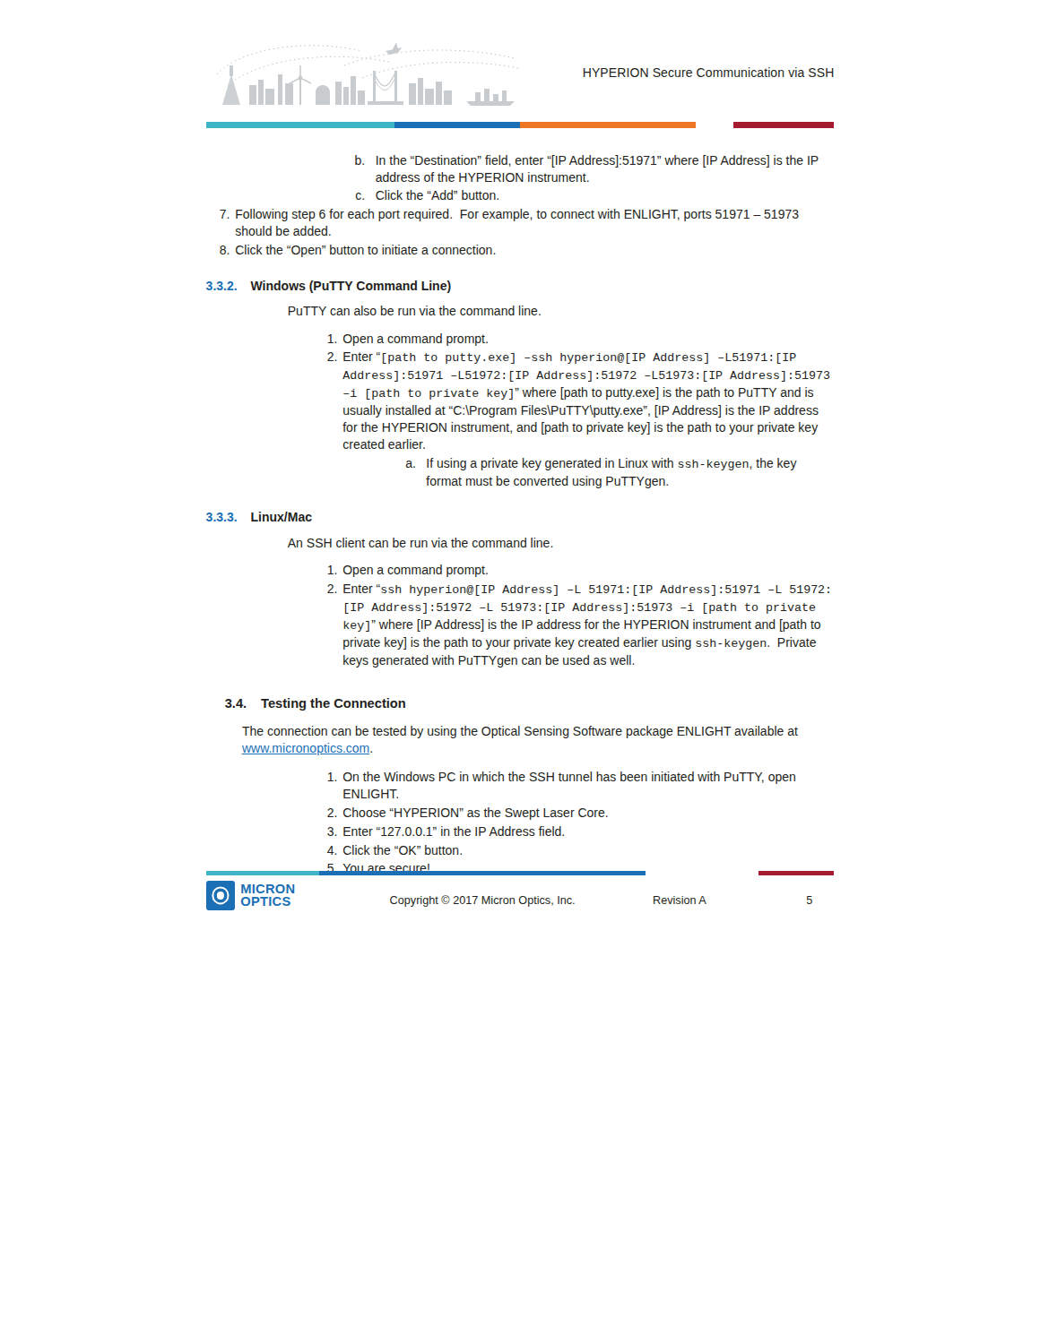HYPERION Secure Communication via SSH
b. In the “Destination” field, enter “[IP Address]:51971” where [IP Address] is the IP address of the HYPERION instrument.
c. Click the “Add” button.
7. Following step 6 for each port required. For example, to connect with ENLIGHT, ports 51971 – 51973 should be added.
8. Click the “Open” button to initiate a connection.
3.3.2. Windows (PuTTY Command Line)
PuTTY can also be run via the command line.
1. Open a command prompt.
2. Enter “[path to putty.exe] –ssh hyperion@[IP Address] –L51971:[IP Address]:51971 –L51972:[IP Address]:51972 –L51973:[IP Address]:51973 –i [path to private key]” where [path to putty.exe] is the path to PuTTY and is usually installed at “C:\Program Files\PuTTY\putty.exe”, [IP Address] is the IP address for the HYPERION instrument, and [path to private key] is the path to your private key created earlier.
a. If using a private key generated in Linux with ssh-keygen, the key format must be converted using PuTTYgen.
3.3.3. Linux/Mac
An SSH client can be run via the command line.
1. Open a command prompt.
2. Enter “ssh hyperion@[IP Address] –L 51971:[IP Address]:51971 –L 51972:[IP Address]:51972 –L 51973:[IP Address]:51973 –i [path to private key]” where [IP Address] is the IP address for the HYPERION instrument and [path to private key] is the path to your private key created earlier using ssh-keygen. Private keys generated with PuTTYgen can be used as well.
3.4. Testing the Connection
The connection can be tested by using the Optical Sensing Software package ENLIGHT available at www.micronoptics.com.
1. On the Windows PC in which the SSH tunnel has been initiated with PuTTY, open ENLIGHT.
2. Choose “HYPERION” as the Swept Laser Core.
3. Enter “127.0.0.1” in the IP Address field.
4. Click the “OK” button.
5. You are secure!
MICRONOPTICS
Copyright © 2017 Micron Optics, Inc.Revision A
5